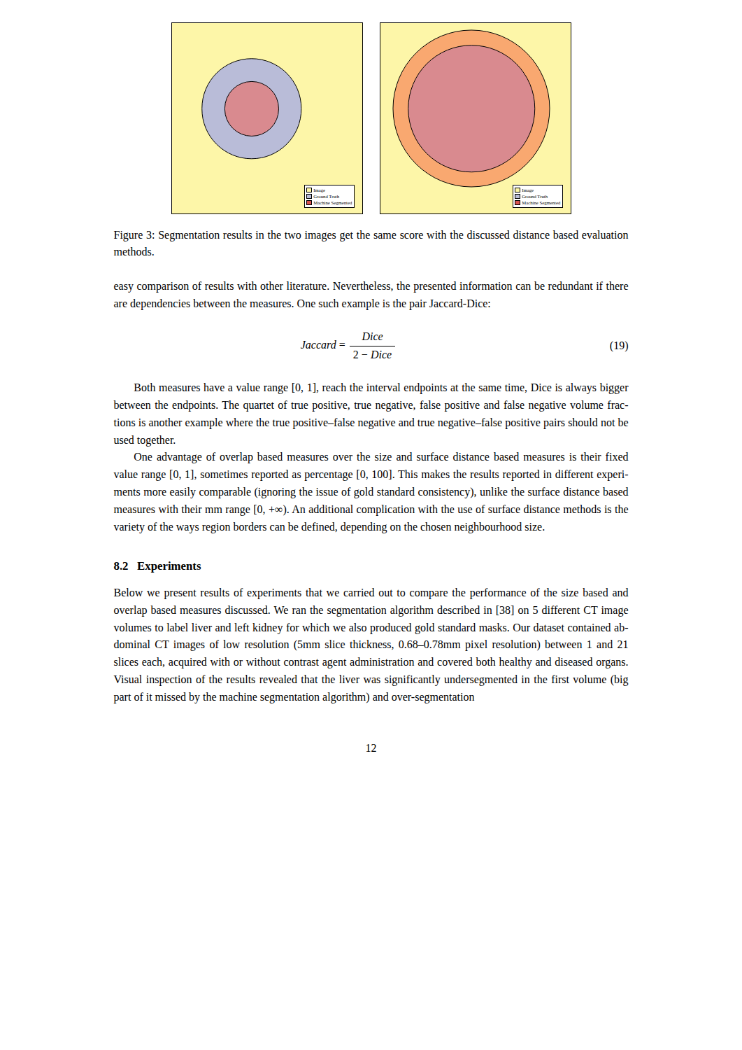Image
Ground Truth
Machine Segmented
Image
Ground Truth
Machine Segmented
Figure 3: Segmentation results in the two images get the same score with the discussed distance based evaluation methods.
easy comparison of results with other literature. Nevertheless, the presented information can be redundant if there are dependencies between the measures. One such example is the pair Jaccard-Dice:
Jaccard = Dice 2 − Dice
(19)
Both measures have a value range [0, 1], reach the interval endpoints at the same time, Dice is always bigger between the endpoints. The quartet of true positive, true negative, false positive and false negative volume fractions is another example where the true positive–false negative and true negative–false positive pairs should not be used together.
One advantage of overlap based measures over the size and surface distance based measures is their fixed value range [0, 1], sometimes reported as percentage [0, 100]. This makes the results reported in different experiments more easily comparable (ignoring the issue of gold standard consistency), unlike the surface distance based measures with their mm range [0, +∞). An additional complication with the use of surface distance methods is the variety of the ways region borders can be defined, depending on the chosen neighbourhood size.
8.2 Experiments
Below we present results of experiments that we carried out to compare the performance of the size based and overlap based measures discussed. We ran the segmentation algorithm described in [38] on 5 different CT image volumes to label liver and left kidney for which we also produced gold standard masks. Our dataset contained abdominal CT images of low resolution (5mm slice thickness, 0.68–0.78mm pixel resolution) between 1 and 21 slices each, acquired with or without contrast agent administration and covered both healthy and diseased organs. Visual inspection of the results revealed that the liver was significantly undersegmented in the first volume (big part of it missed by the machine segmentation algorithm) and over-segmentation
12